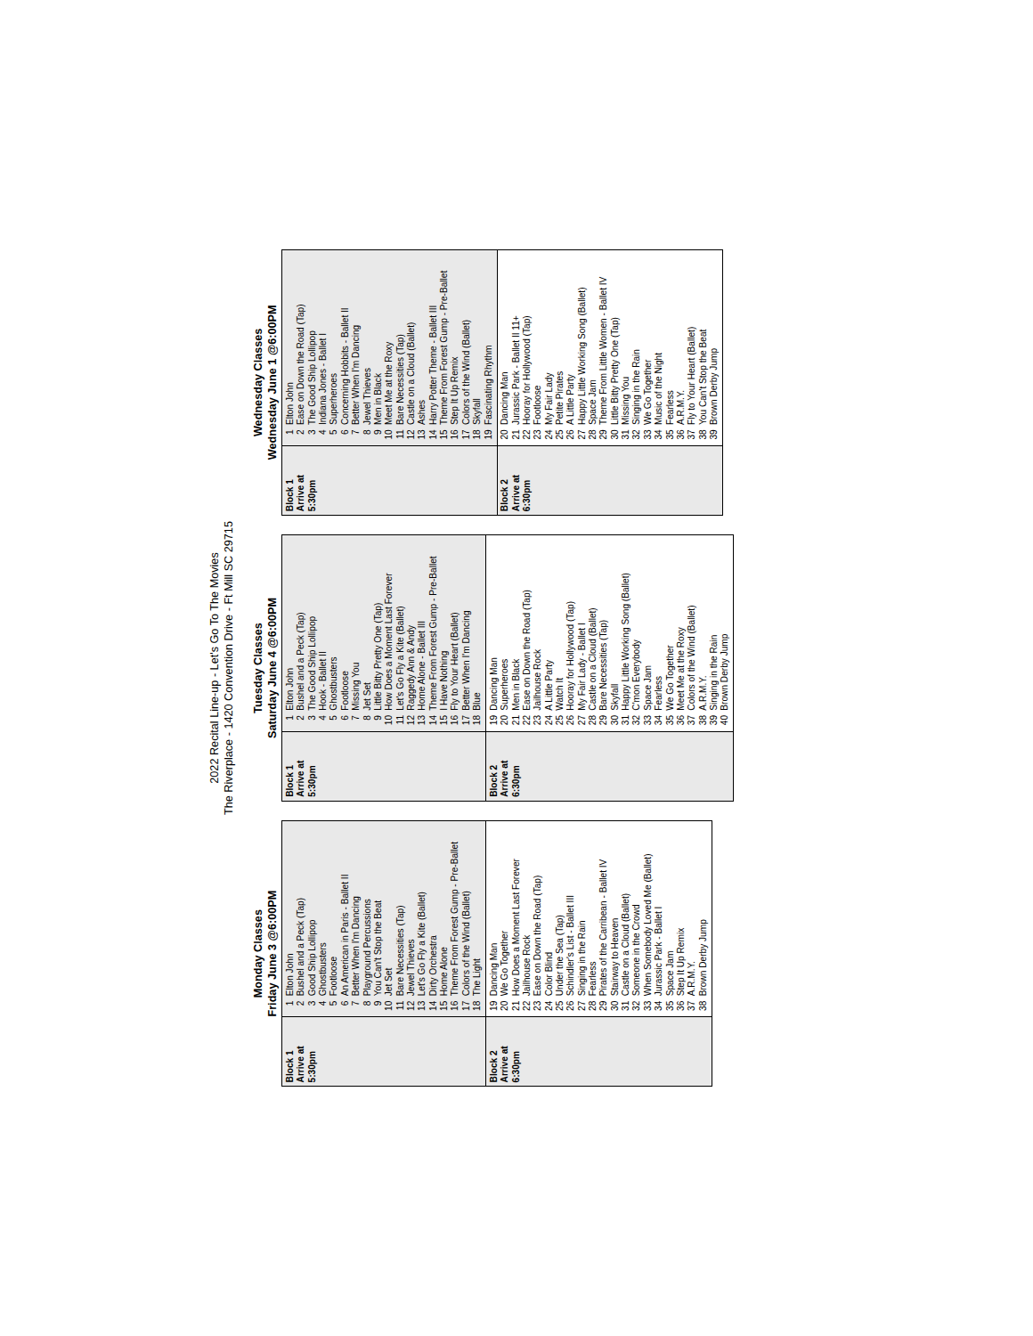2022 Recital Line-up - Let's Go To The Movies
The Riverplace - 1420 Convention Drive - Ft Mill SC 29715
Monday Classes
Friday June 3 @6:00PM
| Block 1 Arrive at 5:30pm | 1 Elton John 2 Bushel and a Peck (Tap) 3 Good Ship Lollipop 4 Ghostbusters 5 Footloose 6 An American in Paris - Ballet II 7 Better When I'm Dancing 8 Playground Percussions 9 You Can't Stop the Beat 10 Jet Set 11 Bare Necessities (Tap) 12 Jewel Thieves 13 Let's Go Fly a Kite (Ballet) 14 Dirty Orchestra 15 Home Alone 16 Theme From Forest Gump - Pre-Ballet 17 Colors of the Wind (Ballet) 18 The Light |
| Block 2 Arrive at 6:30pm | 19 Dancing Man 20 We Go Together 21 How Does a Moment Last Forever 22 Jailhouse Rock 23 Ease on Down the Road (Tap) 24 Color Blind 25 Under the Sea (Tap) 26 Schindler's List - Ballet III 27 Singing in the Rain 28 Fearless 29 Pirates of the Carribean - Ballet IV 30 Stairway to Heaven 31 Castle on a Cloud (Ballet) 32 Someone in the Crowd 33 When Somebody Loved Me (Ballet) 34 Jurassic Park - Ballet I 35 Space Jam 36 Step It Up Remix 37 A.R.M.Y. 38 Brown Derby Jump |
Tuesday Classes
Saturday June 4 @6:00PM
| Block 1 Arrive at 5:30pm | 1 Elton John 2 Bushel and a Peck (Tap) 3 The Good Ship Lollipop 4 Hook - Ballet II 5 Ghostbusters 6 Footloose 7 Missing You 8 Jet Set 9 Little Bitty Pretty One (Tap) 10 How Does a Moment Last Forever 11 Let's Go Fly a Kite (Ballet) 12 Raggedy Ann & Andy 13 Home Alone - Ballet III 14 Theme From Forest Gump - Pre-Ballet 15 I Have Nothing 16 Fly to Your Heart (Ballet) 17 Better When I'm Dancing 18 Blue |
| Block 2 Arrive at 6:30pm | 19 Dancing Man 20 Superheroes 21 Men in Black 22 Ease on Down the Road (Tap) 23 Jailhouse Rock 24 A Little Party 25 Watch It 26 Hooray for Hollywood (Tap) 27 My Fair Lady - Ballet I 28 Castle on a Cloud (Ballet) 29 Bare Necessities (Tap) 30 Skyfall 31 Happy Little Working Song (Ballet) 32 C'mon Everybody 33 Space Jam 34 Fearless 35 We Go Together 36 Meet Me at the Roxy 37 Colors of the Wind (Ballet) 38 A.R.M.Y. 39 Singing in the Rain 40 Brown Derby Jump |
Wednesday Classes
Wednesday June 1 @6:00PM
| Block 1 Arrive at 5:30pm | 1 Elton John 2 Ease on Down the Road (Tap) 3 The Good Ship Lollipop 4 Indiana Jones - Ballet I 5 Superheroes 6 Concerning Hobbits - Ballet II 7 Better When I'm Dancing 8 Jewel Thieves 9 Men in Black 10 Meet Me at the Roxy 11 Bare Necessities (Tap) 12 Castle on a Cloud (Ballet) 13 Ashes 14 Harry Potter Theme - Ballet III 15 Theme From Forest Gump - Pre-Ballet 16 Step It Up Remix 17 Colors of the Wind (Ballet) 18 Skyfall 19 Fascinating Rhythm |
| Block 2 Arrive at 6:30pm | 20 Dancing Man 21 Jurassic Park - Ballet II 11+ 22 Hooray for Hollywood (Tap) 23 Footloose 24 My Fair Lady 25 Petite Pirates 26 A Little Party 27 Happy Little Working Song (Ballet) 28 Space Jam 29 Theme From Little Women - Ballet IV 30 Little Bitty Pretty One (Tap) 31 Missing You 32 Singing in the Rain 33 We Go Together 34 Music of the Night 35 Fearless 36 A.R.M.Y. 37 Fly to Your Heart (Ballet) 38 You Can't Stop the Beat 39 Brown Derby Jump |